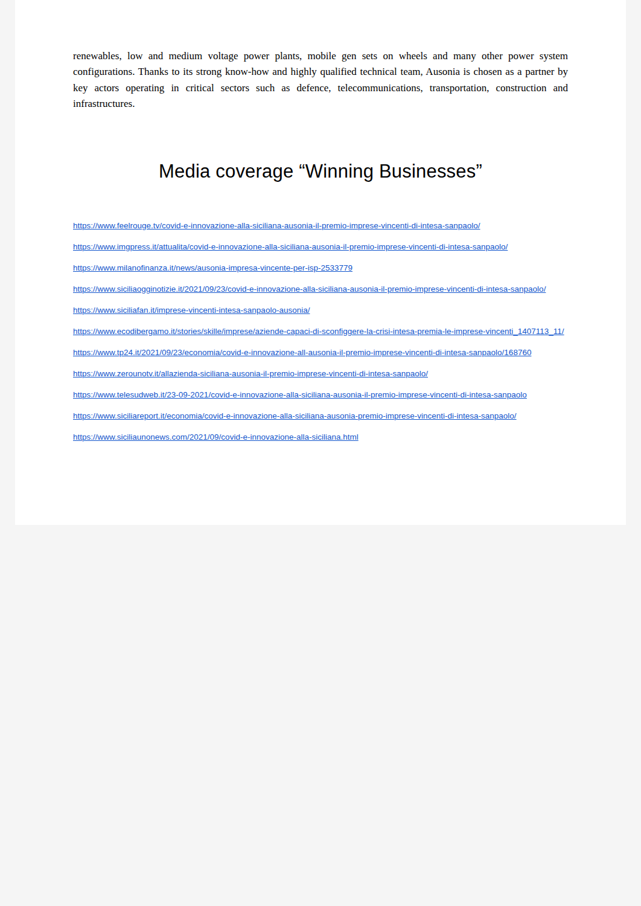renewables, low and medium voltage power plants, mobile gen sets on wheels and many other power system configurations. Thanks to its strong know-how and highly qualified technical team, Ausonia is chosen as a partner by key actors operating in critical sectors such as defence, telecommunications, transportation, construction and infrastructures.
Media coverage “Winning Businesses”
https://www.feelrouge.tv/covid-e-innovazione-alla-siciliana-ausonia-il-premio-imprese-vincenti-di-intesa-sanpaolo/
https://www.imgpress.it/attualita/covid-e-innovazione-alla-siciliana-ausonia-il-premio-imprese-vincenti-di-intesa-sanpaolo/
https://www.milanofinanza.it/news/ausonia-impresa-vincente-per-isp-2533779
https://www.siciliaogginotizie.it/2021/09/23/covid-e-innovazione-alla-siciliana-ausonia-il-premio-imprese-vincenti-di-intesa-sanpaolo/
https://www.siciliafan.it/imprese-vincenti-intesa-sanpaolo-ausonia/
https://www.ecodibergamo.it/stories/skille/imprese/aziende-capaci-di-sconfiggere-la-crisi-intesa-premia-le-imprese-vincenti_1407113_11/
https://www.tp24.it/2021/09/23/economia/covid-e-innovazione-all-ausonia-il-premio-imprese-vincenti-di-intesa-sanpaolo/168760
https://www.zerounotv.it/allazienda-siciliana-ausonia-il-premio-imprese-vincenti-di-intesa-sanpaolo/
https://www.telesudweb.it/23-09-2021/covid-e-innovazione-alla-siciliana-ausonia-il-premio-imprese-vincenti-di-intesa-sanpaolo
https://www.siciliareport.it/economia/covid-e-innovazione-alla-siciliana-ausonia-premio-imprese-vincenti-di-intesa-sanpaolo/
https://www.siciliaunonews.com/2021/09/covid-e-innovazione-alla-siciliana.html